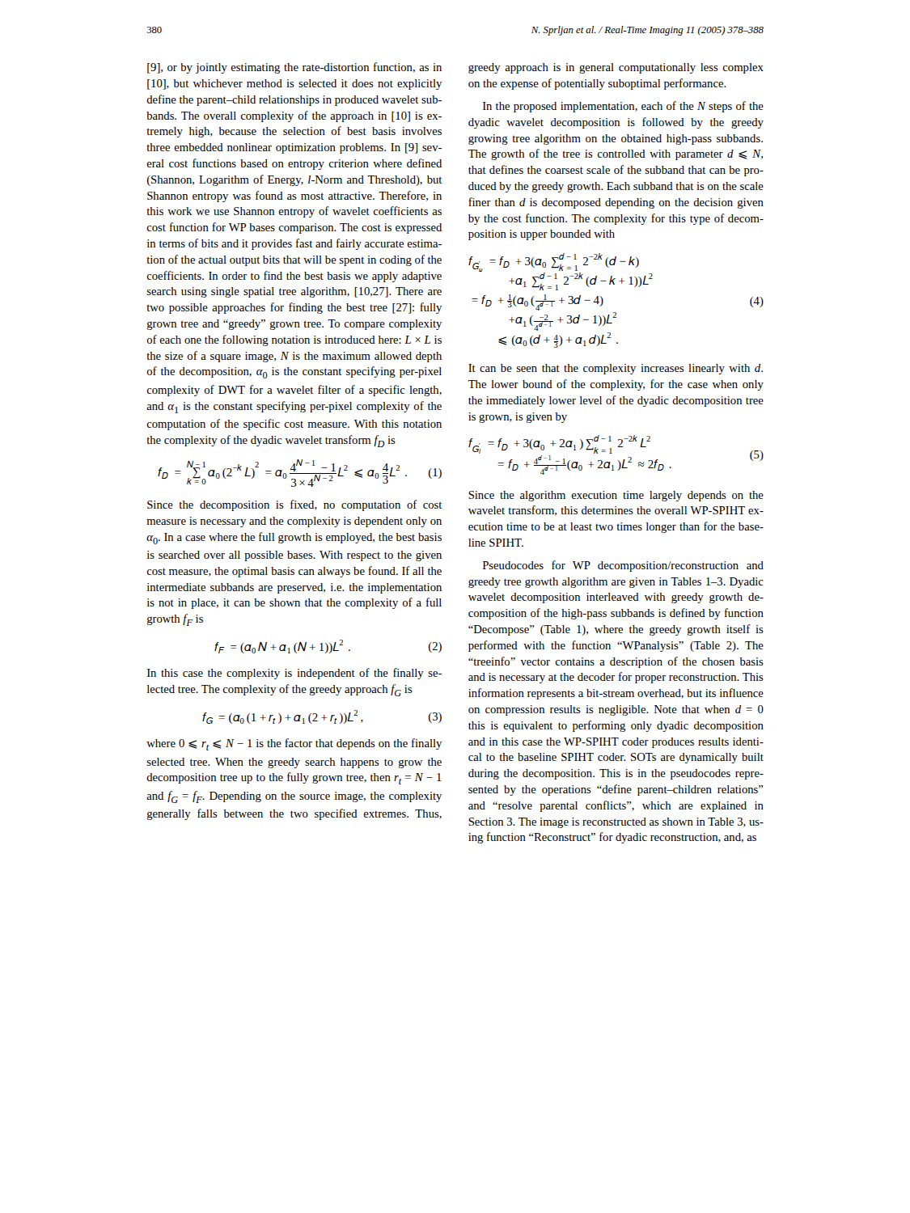380 N. Sprljan et al. / Real-Time Imaging 11 (2005) 378–388
[9], or by jointly estimating the rate-distortion function, as in [10], but whichever method is selected it does not explicitly define the parent–child relationships in produced wavelet subbands. The overall complexity of the approach in [10] is extremely high, because the selection of best basis involves three embedded nonlinear optimization problems. In [9] several cost functions based on entropy criterion where defined (Shannon, Logarithm of Energy, l-Norm and Threshold), but Shannon entropy was found as most attractive. Therefore, in this work we use Shannon entropy of wavelet coefficients as cost function for WP bases comparison. The cost is expressed in terms of bits and it provides fast and fairly accurate estimation of the actual output bits that will be spent in coding of the coefficients. In order to find the best basis we apply adaptive search using single spatial tree algorithm, [10,27]. There are two possible approaches for finding the best tree [27]: fully grown tree and “greedy” grown tree. To compare complexity of each one the following notation is introduced here: L × L is the size of a square image, N is the maximum allowed depth of the decomposition, α0 is the constant specifying per-pixel complexity of DWT for a wavelet filter of a specific length, and α1 is the constant specifying per-pixel complexity of the computation of the specific cost measure. With this notation the complexity of the dyadic wavelet transform fD is
fD = ∑ k=0 N−1 α0 (2−kL) 2 = α0 4N−1−1 3×4N−2 L2 ⩽ α0 43 L2 .
(1)
Since the decomposition is fixed, no computation of cost measure is necessary and the complexity is dependent only on α0. In a case where the full growth is employed, the best basis is searched over all possible bases. With respect to the given cost measure, the optimal basis can always be found. If all the intermediate subbands are preserved, i.e. the implementation is not in place, it can be shown that the complexity of a full growth fF is
fF = ( α0N + α1 (N+1) ) L2 .
(2)
In this case the complexity is independent of the finally selected tree. The complexity of the greedy approach fG is
fG = ( α0 (1+rt) + α1 (2+rt) ) L2 ,
(3)
where 0 ⩽ rt ⩽ N − 1 is the factor that depends on the finally selected tree. When the greedy search happens to grow the decomposition tree up to the fully grown tree, then rt = N − 1 and fG = fF. Depending on the source image, the complexity generally falls between the two specified extremes. Thus, greedy approach is in general computationally less complex on the expense of potentially suboptimal performance.
In the proposed implementation, each of the N steps of the dyadic wavelet decomposition is followed by the greedy growing tree algorithm on the obtained high-pass subbands. The growth of the tree is controlled with parameter d ⩽ N, that defines the coarsest scale of the subband that can be produced by the greedy growth. Each subband that is on the scale finer than d is decomposed depending on the decision given by the cost function. The complexity for this type of decomposition is upper bounded with
fGu′ = fD + 3 ( α0 ∑ k=1 d−1 2−2k (d−k) + α1 ∑ k=1 d−1 2−2k (d−k+1) ) L2 = fD + 13 ( α0 ( 14d−1 +3d−4 ) + α1 ( −24d−1 +3d−1 ) ) L2 ⩽ ( α0 ( d+43 ) + α1d ) L2 .
(4)
It can be seen that the complexity increases linearly with d. The lower bound of the complexity, for the case when only the immediately lower level of the dyadic decomposition tree is grown, is given by
fGl′ = fD + 3 ( α0 + 2α1 ) ∑ k=1 d−1 2−2k L2 = fD + 4d−1−1 4d−1 ( α0 + 2α1 ) L2 ≈ 2 fD .
(5)
Since the algorithm execution time largely depends on the wavelet transform, this determines the overall WP-SPIHT execution time to be at least two times longer than for the baseline SPIHT.
Pseudocodes for WP decomposition/reconstruction and greedy tree growth algorithm are given in Tables 1–3. Dyadic wavelet decomposition interleaved with greedy growth decomposition of the high-pass subbands is defined by function “Decompose” (Table 1), where the greedy growth itself is performed with the function “WPanalysis” (Table 2). The “treeinfo” vector contains a description of the chosen basis and is necessary at the decoder for proper reconstruction. This information represents a bit-stream overhead, but its influence on compression results is negligible. Note that when d = 0 this is equivalent to performing only dyadic decomposition and in this case the WP-SPIHT coder produces results identical to the baseline SPIHT coder. SOTs are dynamically built during the decomposition. This is in the pseudocodes represented by the operations “define parent–children relations” and “resolve parental conflicts”, which are explained in Section 3. The image is reconstructed as shown in Table 3, using function “Reconstruct” for dyadic reconstruction, and, as